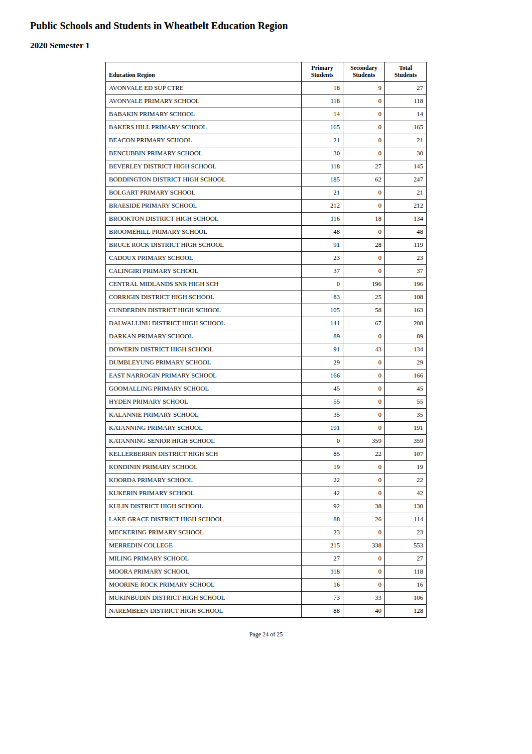Public Schools and Students in Wheatbelt Education Region
2020 Semester 1
Public Schools and Students in Wheatbelt Education Region, 2020 Semester 1
| Education Region | Primary Students | Secondary Students | Total Students |
| --- | --- | --- | --- |
| AVONVALE ED SUP CTRE | 18 | 9 | 27 |
| AVONVALE PRIMARY SCHOOL | 118 | 0 | 118 |
| BABAKIN PRIMARY SCHOOL | 14 | 0 | 14 |
| BAKERS HILL PRIMARY SCHOOL | 165 | 0 | 165 |
| BEACON PRIMARY SCHOOL | 21 | 0 | 21 |
| BENCUBBIN PRIMARY SCHOOL | 30 | 0 | 30 |
| BEVERLEY DISTRICT HIGH SCHOOL | 118 | 27 | 145 |
| BODDINGTON DISTRICT HIGH SCHOOL | 185 | 62 | 247 |
| BOLGART PRIMARY SCHOOL | 21 | 0 | 21 |
| BRAESIDE PRIMARY SCHOOL | 212 | 0 | 212 |
| BROOKTON DISTRICT HIGH SCHOOL | 116 | 18 | 134 |
| BROOMEHILL PRIMARY SCHOOL | 48 | 0 | 48 |
| BRUCE ROCK DISTRICT HIGH SCHOOL | 91 | 28 | 119 |
| CADOUX PRIMARY SCHOOL | 23 | 0 | 23 |
| CALINGIRI PRIMARY SCHOOL | 37 | 0 | 37 |
| CENTRAL MIDLANDS SNR HIGH SCH | 0 | 196 | 196 |
| CORRIGIN DISTRICT HIGH SCHOOL | 83 | 25 | 108 |
| CUNDERDIN DISTRICT HIGH SCHOOL | 105 | 58 | 163 |
| DALWALLINU DISTRICT HIGH SCHOOL | 141 | 67 | 208 |
| DARKAN PRIMARY SCHOOL | 89 | 0 | 89 |
| DOWERIN DISTRICT HIGH SCHOOL | 91 | 43 | 134 |
| DUMBLEYUNG PRIMARY SCHOOL | 29 | 0 | 29 |
| EAST NARROGIN PRIMARY SCHOOL | 166 | 0 | 166 |
| GOOMALLING PRIMARY SCHOOL | 45 | 0 | 45 |
| HYDEN PRIMARY SCHOOL | 55 | 0 | 55 |
| KALANNIE PRIMARY SCHOOL | 35 | 0 | 35 |
| KATANNING PRIMARY SCHOOL | 191 | 0 | 191 |
| KATANNING SENIOR HIGH SCHOOL | 0 | 359 | 359 |
| KELLERBERRIN DISTRICT HIGH SCH | 85 | 22 | 107 |
| KONDININ PRIMARY SCHOOL | 19 | 0 | 19 |
| KOORDA PRIMARY SCHOOL | 22 | 0 | 22 |
| KUKERIN PRIMARY SCHOOL | 42 | 0 | 42 |
| KULIN DISTRICT HIGH SCHOOL | 92 | 38 | 130 |
| LAKE GRACE DISTRICT HIGH SCHOOL | 88 | 26 | 114 |
| MECKERING PRIMARY SCHOOL | 23 | 0 | 23 |
| MERREDIN COLLEGE | 215 | 338 | 553 |
| MILING PRIMARY SCHOOL | 27 | 0 | 27 |
| MOORA PRIMARY SCHOOL | 118 | 0 | 118 |
| MOORINE ROCK PRIMARY SCHOOL | 16 | 0 | 16 |
| MUKINBUDIN DISTRICT HIGH SCHOOL | 73 | 33 | 106 |
| NAREMBEEN DISTRICT HIGH SCHOOL | 88 | 40 | 128 |
Page 24 of 25